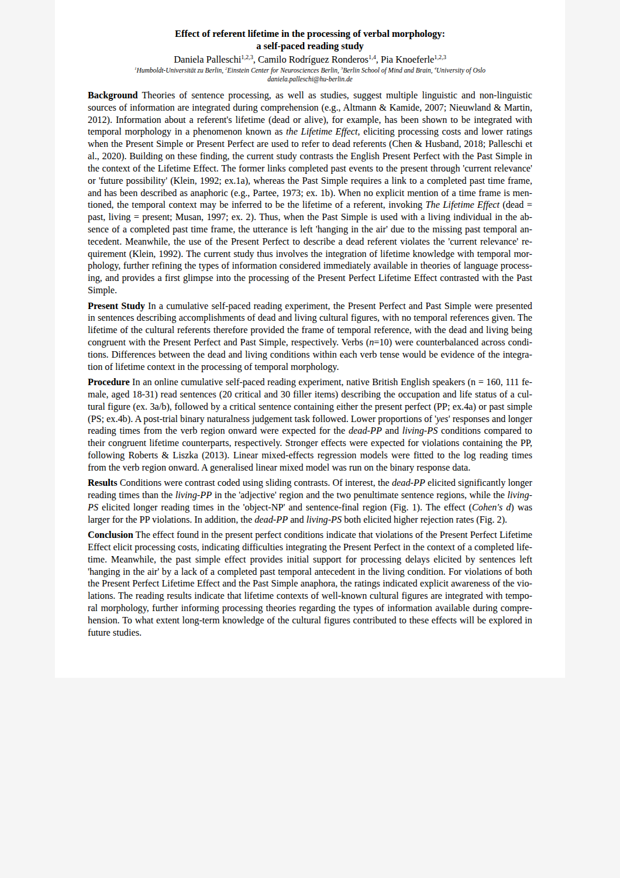Effect of referent lifetime in the processing of verbal morphology:
a self-paced reading study
Daniela Palleschi1,2,3, Camilo Rodríguez Ronderos1,4, Pia Knoeferle1,2,3
1Humboldt-Universität zu Berlin, 2Einstein Center for Neurosciences Berlin, 3Berlin School of Mind and Brain, 4University of Oslo
daniela.palleschi@hu-berlin.de
Background Theories of sentence processing, as well as studies, suggest multiple linguistic and non-linguistic sources of information are integrated during comprehension (e.g., Altmann & Kamide, 2007; Nieuwland & Martin, 2012). Information about a referent's lifetime (dead or alive), for example, has been shown to be integrated with temporal morphology in a phenomenon known as the Lifetime Effect, eliciting processing costs and lower ratings when the Present Simple or Present Perfect are used to refer to dead referents (Chen & Husband, 2018; Palleschi et al., 2020). Building on these finding, the current study contrasts the English Present Perfect with the Past Simple in the context of the Lifetime Effect. The former links completed past events to the present through 'current relevance' or 'future possibility' (Klein, 1992; ex.1a), whereas the Past Simple requires a link to a completed past time frame, and has been described as anaphoric (e.g., Partee, 1973; ex. 1b). When no explicit mention of a time frame is mentioned, the temporal context may be inferred to be the lifetime of a referent, invoking The Lifetime Effect (dead = past, living = present; Musan, 1997; ex. 2). Thus, when the Past Simple is used with a living individual in the absence of a completed past time frame, the utterance is left 'hanging in the air' due to the missing past temporal antecedent. Meanwhile, the use of the Present Perfect to describe a dead referent violates the 'current relevance' requirement (Klein, 1992). The current study thus involves the integration of lifetime knowledge with temporal morphology, further refining the types of information considered immediately available in theories of language processing, and provides a first glimpse into the processing of the Present Perfect Lifetime Effect contrasted with the Past Simple.
Present Study In a cumulative self-paced reading experiment, the Present Perfect and Past Simple were presented in sentences describing accomplishments of dead and living cultural figures, with no temporal references given. The lifetime of the cultural referents therefore provided the frame of temporal reference, with the dead and living being congruent with the Present Perfect and Past Simple, respectively. Verbs (n=10) were counterbalanced across conditions. Differences between the dead and living conditions within each verb tense would be evidence of the integration of lifetime context in the processing of temporal morphology.
Procedure In an online cumulative self-paced reading experiment, native British English speakers (n = 160, 111 female, aged 18-31) read sentences (20 critical and 30 filler items) describing the occupation and life status of a cultural figure (ex. 3a/b), followed by a critical sentence containing either the present perfect (PP; ex.4a) or past simple (PS; ex.4b). A post-trial binary naturalness judgement task followed. Lower proportions of 'yes' responses and longer reading times from the verb region onward were expected for the dead-PP and living-PS conditions compared to their congruent lifetime counterparts, respectively. Stronger effects were expected for violations containing the PP, following Roberts & Liszka (2013). Linear mixed-effects regression models were fitted to the log reading times from the verb region onward. A generalised linear mixed model was run on the binary response data.
Results Conditions were contrast coded using sliding contrasts. Of interest, the dead-PP elicited significantly longer reading times than the living-PP in the 'adjective' region and the two penultimate sentence regions, while the living-PS elicited longer reading times in the 'object-NP' and sentence-final region (Fig. 1). The effect (Cohen's d) was larger for the PP violations. In addition, the dead-PP and living-PS both elicited higher rejection rates (Fig. 2).
Conclusion The effect found in the present perfect conditions indicate that violations of the Present Perfect Lifetime Effect elicit processing costs, indicating difficulties integrating the Present Perfect in the context of a completed lifetime. Meanwhile, the past simple effect provides initial support for processing delays elicited by sentences left 'hanging in the air' by a lack of a completed past temporal antecedent in the living condition. For violations of both the Present Perfect Lifetime Effect and the Past Simple anaphora, the ratings indicated explicit awareness of the violations. The reading results indicate that lifetime contexts of well-known cultural figures are integrated with temporal morphology, further informing processing theories regarding the types of information available during comprehension. To what extent long-term knowledge of the cultural figures contributed to these effects will be explored in future studies.